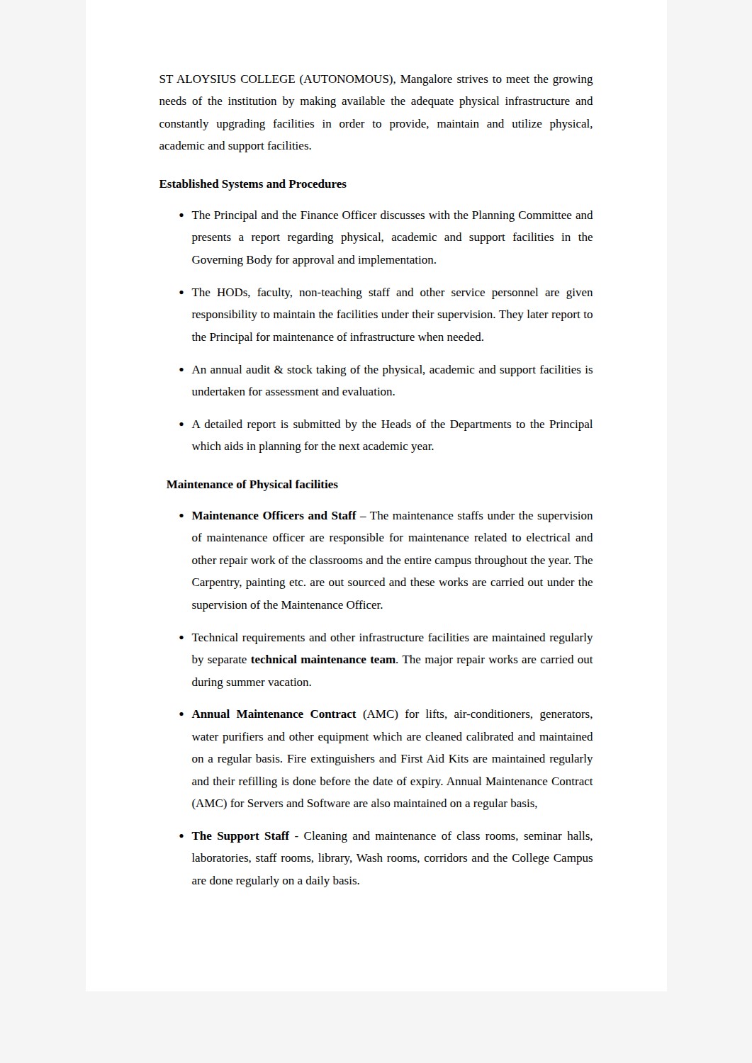ST ALOYSIUS COLLEGE (AUTONOMOUS), Mangalore strives to meet the growing needs of the institution by making available the adequate physical infrastructure and constantly upgrading facilities in order to provide, maintain and utilize physical, academic and support facilities.
Established Systems and Procedures
The Principal and the Finance Officer discusses with the Planning Committee and presents a report regarding physical, academic and support facilities in the Governing Body for approval and implementation.
The HODs, faculty, non-teaching staff and other service personnel are given responsibility to maintain the facilities under their supervision. They later report to the Principal for maintenance of infrastructure when needed.
An annual audit & stock taking of the physical, academic and support facilities is undertaken for assessment and evaluation.
A detailed report is submitted by the Heads of the Departments to the Principal which aids in planning for the next academic year.
Maintenance of Physical facilities
Maintenance Officers and Staff – The maintenance staffs under the supervision of maintenance officer are responsible for maintenance related to electrical and other repair work of the classrooms and the entire campus throughout the year. The Carpentry, painting etc. are out sourced and these works are carried out under the supervision of the Maintenance Officer.
Technical requirements and other infrastructure facilities are maintained regularly by separate technical maintenance team. The major repair works are carried out during summer vacation.
Annual Maintenance Contract (AMC) for lifts, air-conditioners, generators, water purifiers and other equipment which are cleaned calibrated and maintained on a regular basis. Fire extinguishers and First Aid Kits are maintained regularly and their refilling is done before the date of expiry. Annual Maintenance Contract (AMC) for Servers and Software are also maintained on a regular basis,
The Support Staff - Cleaning and maintenance of class rooms, seminar halls, laboratories, staff rooms, library, Wash rooms, corridors and the College Campus are done regularly on a daily basis.